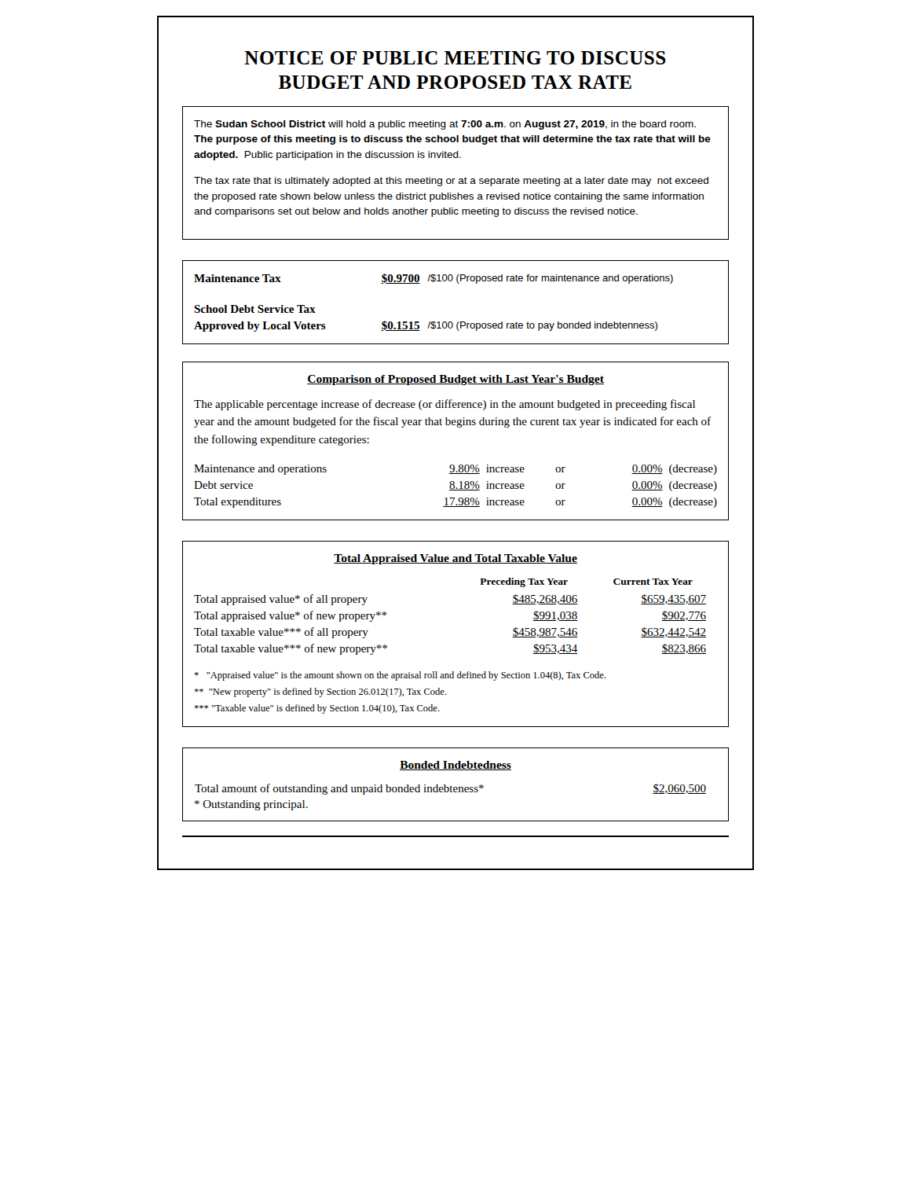NOTICE OF PUBLIC MEETING TO DISCUSS
BUDGET AND PROPOSED TAX RATE
The Sudan School District will hold a public meeting at 7:00 a.m. on August 27, 2019, in the board room. The purpose of this meeting is to discuss the school budget that will determine the tax rate that will be adopted. Public participation in the discussion is invited.
The tax rate that is ultimately adopted at this meeting or at a separate meeting at a later date may not exceed the proposed rate shown below unless the district publishes a revised notice containing the same information and comparisons set out below and holds another public meeting to discuss the revised notice.
| Maintenance Tax | $0.9700 | /$100 (Proposed rate for maintenance and operations) |
| School Debt Service Tax | | |
| Approved by Local Voters | $0.1515 | /$100 (Proposed rate to pay bonded indebtenness) |
Comparison of Proposed Budget with Last Year's Budget
The applicable percentage increase of decrease (or difference) in the amount budgeted in preceeding fiscal year and the amount budgeted for the fiscal year that begins during the curent tax year is indicated for each of the following expenditure categories:
| Maintenance and operations | 9.80% | increase | or | 0.00% | (decrease) |
| Debt service | 8.18% | increase | or | 0.00% | (decrease) |
| Total expenditures | 17.98% | increase | or | 0.00% | (decrease) |
Total Appraised Value and Total Taxable Value
| | Preceding Tax Year | Current Tax Year |
| --- | --- | --- |
| Total appraised value* of all propery | $485,268,406 | $659,435,607 |
| Total appraised value* of new propery** | $991,038 | $902,776 |
| Total taxable value*** of all propery | $458,987,546 | $632,442,542 |
| Total taxable value*** of new propery** | $953,434 | $823,866 |
* "Appraised value" is the amount shown on the apraisal roll and defined by Section 1.04(8), Tax Code.
** "New property" is defined by Section 26.012(17), Tax Code.
*** "Taxable value" is defined by Section 1.04(10), Tax Code.
Bonded Indebtedness
| Total amount of outstanding and unpaid bonded indebteness* | $2,060,500 |
* Outstanding principal.